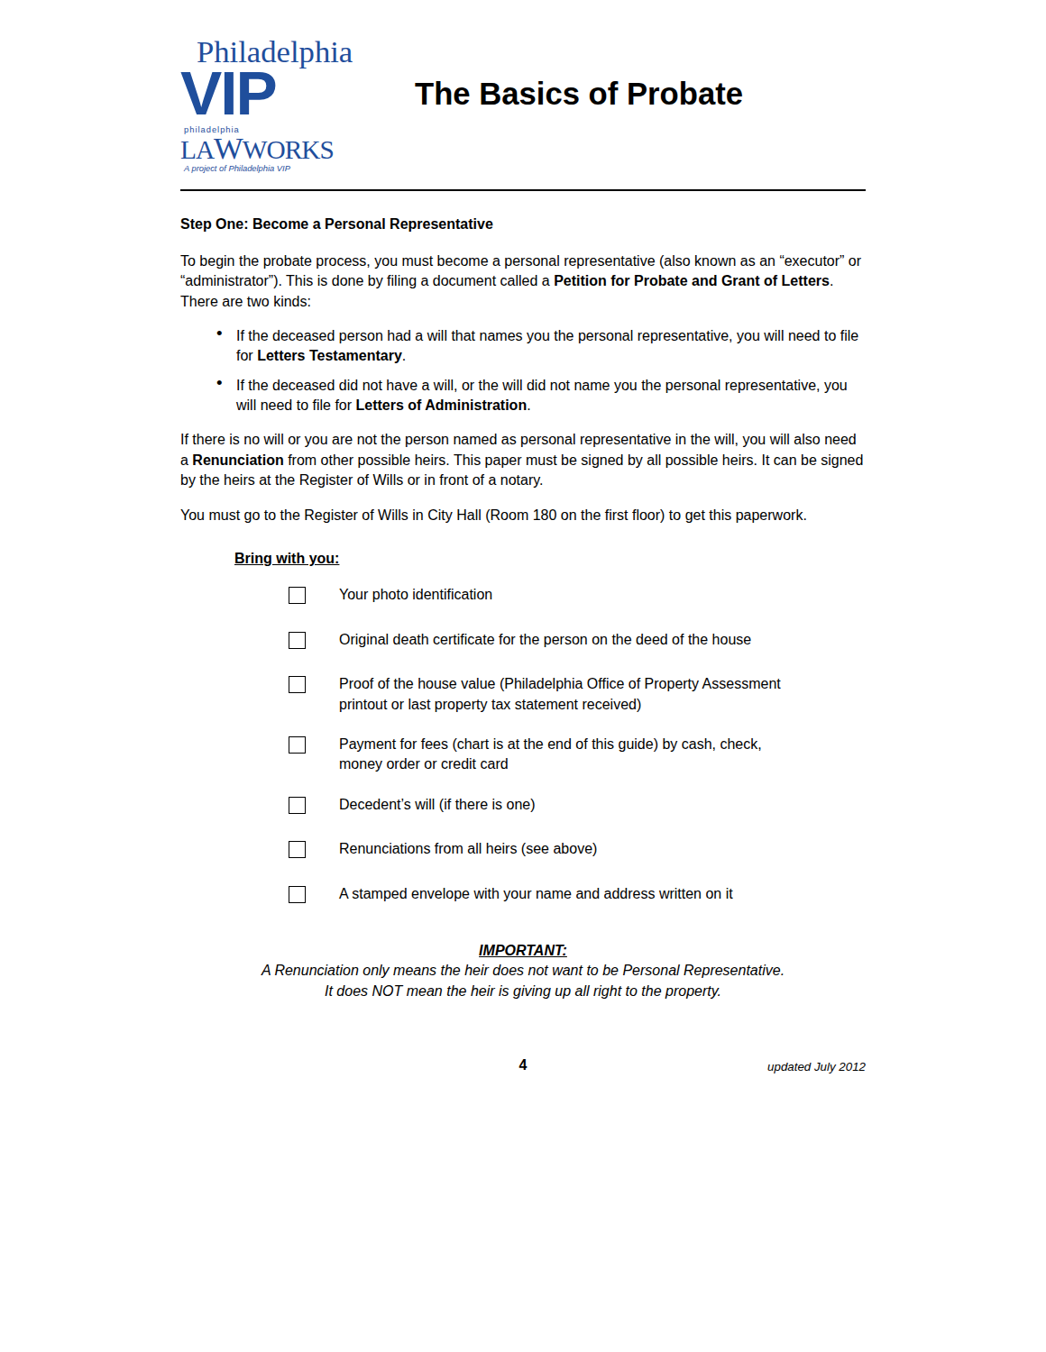Philadelphia
VIP
philadelphia
LAWWORKS
A project of Philadelphia VIP
The Basics of Probate
Step One: Become a Personal Representative
To begin the probate process, you must become a personal representative (also known as an “executor” or “administrator”). This is done by filing a document called a Petition for Probate and Grant of Letters. There are two kinds:
If the deceased person had a will that names you the personal representative, you will need to file for Letters Testamentary.
If the deceased did not have a will, or the will did not name you the personal representative, you will need to file for Letters of Administration.
If there is no will or you are not the person named as personal representative in the will, you will also need a Renunciation from other possible heirs. This paper must be signed by all possible heirs. It can be signed by the heirs at the Register of Wills or in front of a notary.
You must go to the Register of Wills in City Hall (Room 180 on the first floor) to get this paperwork.
Bring with you:
| | Your photo identification |
| | Original death certificate for the person on the deed of the house |
| | Proof of the house value (Philadelphia Office of Property Assessment printout or last property tax statement received) |
| | Payment for fees (chart is at the end of this guide) by cash, check, money order or credit card |
| | Decedent’s will (if there is one) |
| | Renunciations from all heirs (see above) |
| | A stamped envelope with your name and address written on it |
IMPORTANT:
A Renunciation only means the heir does not want to be Personal Representative.
It does NOT mean the heir is giving up all right to the property.
4 updated July 2012